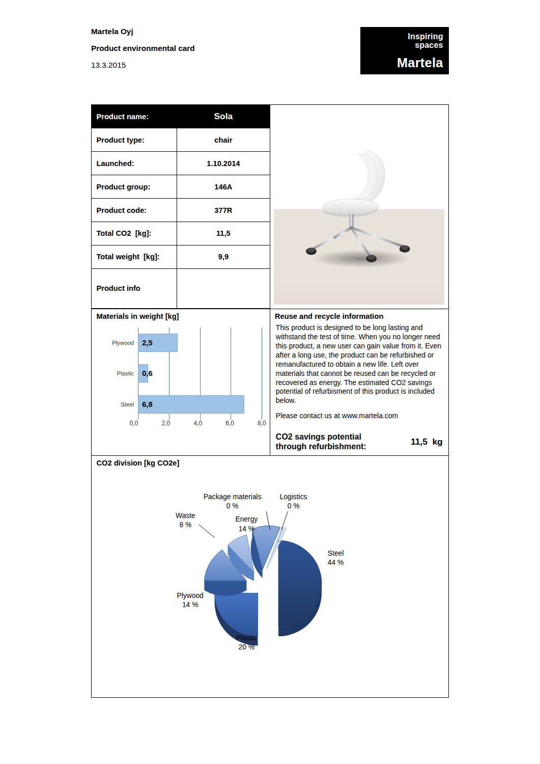Martela Oyj
Product environmental card
13.3.2015
Inspiring
spaces
Martela
| Product name: | Sola |
| Product type: | chair |
| Launched: | 1.10.2014 |
| Product group: | 146A |
| Product code: | 377R |
| Total CO2 [kg]: | 11,5 |
| Total weight [kg]: | 9,9 |
| Product info | |
Materials in weight [kg]
Plywood
2,5
Plastic
0,6
Steel
6,8
0,0 2,0 4,0 6,0 8,0
Reuse and recycle information
This product is designed to be long lasting and withstand the test of time. When you no longer need this product, a new user can gain value from it. Even after a long use, the product can be refurbished or remanufactured to obtain a new life. Left over materials that cannot be reused can be recycled or recovered as energy. The estimated CO2 savings potential of refurbisment of this product is included below.
Please contact us at www.martela.com
CO2 savings potential
through refurbishment:
11,5 kg
CO2 division [kg CO2e]
Package materials 0 % Logistics 0 % Waste 8 % Energy 14 % Steel 44 % Plywood 14 % Plastic 20 %